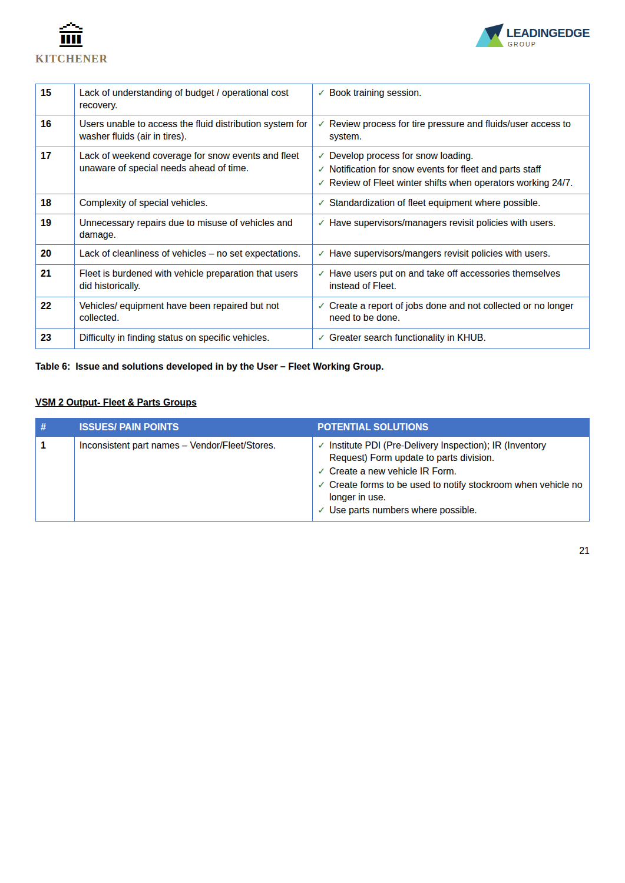🏛
KITCHENER
LEADINGEDGEGROUP
| 15 | Lack of understanding of budget / operational cost recovery. | Book training session. |
| 16 | Users unable to access the fluid distribution system for washer fluids (air in tires). | Review process for tire pressure and fluids/user access to system. |
| 17 | Lack of weekend coverage for snow events and fleet unaware of special needs ahead of time. | Develop process for snow loading. Notification for snow events for fleet and parts staff Review of Fleet winter shifts when operators working 24/7. |
| 18 | Complexity of special vehicles. | Standardization of fleet equipment where possible. |
| 19 | Unnecessary repairs due to misuse of vehicles and damage. | Have supervisors/managers revisit policies with users. |
| 20 | Lack of cleanliness of vehicles – no set expectations. | Have supervisors/mangers revisit policies with users. |
| 21 | Fleet is burdened with vehicle preparation that users did historically. | Have users put on and take off accessories themselves instead of Fleet. |
| 22 | Vehicles/ equipment have been repaired but not collected. | Create a report of jobs done and not collected or no longer need to be done. |
| 23 | Difficulty in finding status on specific vehicles. | Greater search functionality in KHUB. |
Table 6: Issue and solutions developed in by the User – Fleet Working Group.
VSM 2 Output- Fleet & Parts Groups
| # | ISSUES/ PAIN POINTS | POTENTIAL SOLUTIONS |
| --- | --- | --- |
| 1 | Inconsistent part names – Vendor/Fleet/Stores. | Institute PDI (Pre-Delivery Inspection); IR (Inventory Request) Form update to parts division. Create a new vehicle IR Form. Create forms to be used to notify stockroom when vehicle no longer in use. Use parts numbers where possible. |
21